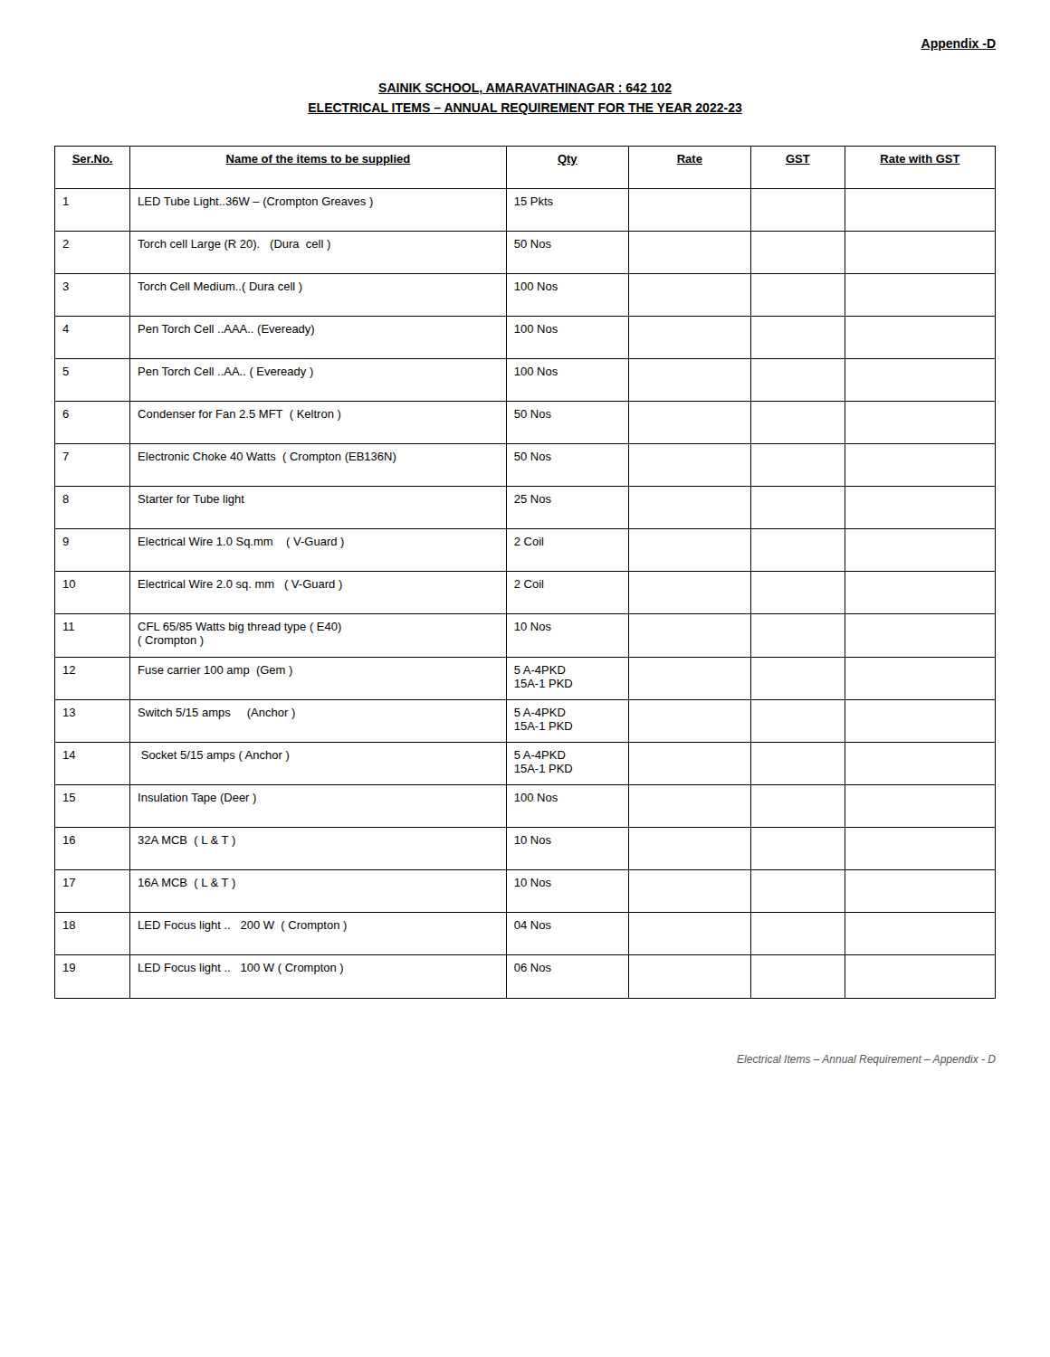Appendix -D
SAINIK SCHOOL, AMARAVATHINAGAR : 642 102
ELECTRICAL ITEMS – ANNUAL REQUIREMENT FOR THE YEAR 2022-23
| Ser.No. | Name of the items to be supplied | Qty | Rate | GST | Rate with GST |
| --- | --- | --- | --- | --- | --- |
| 1 | LED Tube Light..36W – (Crompton Greaves ) | 15 Pkts | | | |
| 2 | Torch cell Large (R 20). (Dura cell ) | 50 Nos | | | |
| 3 | Torch Cell Medium..( Dura cell ) | 100 Nos | | | |
| 4 | Pen Torch Cell ..AAA.. (Eveready) | 100 Nos | | | |
| 5 | Pen Torch Cell ..AA.. ( Eveready ) | 100 Nos | | | |
| 6 | Condenser for Fan 2.5 MFT ( Keltron ) | 50 Nos | | | |
| 7 | Electronic Choke 40 Watts ( Crompton (EB136N) | 50 Nos | | | |
| 8 | Starter for Tube light | 25 Nos | | | |
| 9 | Electrical Wire 1.0 Sq.mm ( V-Guard ) | 2 Coil | | | |
| 10 | Electrical Wire 2.0 sq. mm ( V-Guard ) | 2 Coil | | | |
| 11 | CFL 65/85 Watts big thread type ( E40) ( Crompton ) | 10 Nos | | | |
| 12 | Fuse carrier 100 amp (Gem ) | 5 A-4PKD 15A-1 PKD | | | |
| 13 | Switch 5/15 amps (Anchor ) | 5 A-4PKD 15A-1 PKD | | | |
| 14 | Socket 5/15 amps ( Anchor ) | 5 A-4PKD 15A-1 PKD | | | |
| 15 | Insulation Tape (Deer ) | 100 Nos | | | |
| 16 | 32A MCB ( L & T ) | 10 Nos | | | |
| 17 | 16A MCB ( L & T ) | 10 Nos | | | |
| 18 | LED Focus light .. 200 W ( Crompton ) | 04 Nos | | | |
| 19 | LED Focus light .. 100 W ( Crompton ) | 06 Nos | | | |
Electrical Items – Annual Requirement – Appendix - D